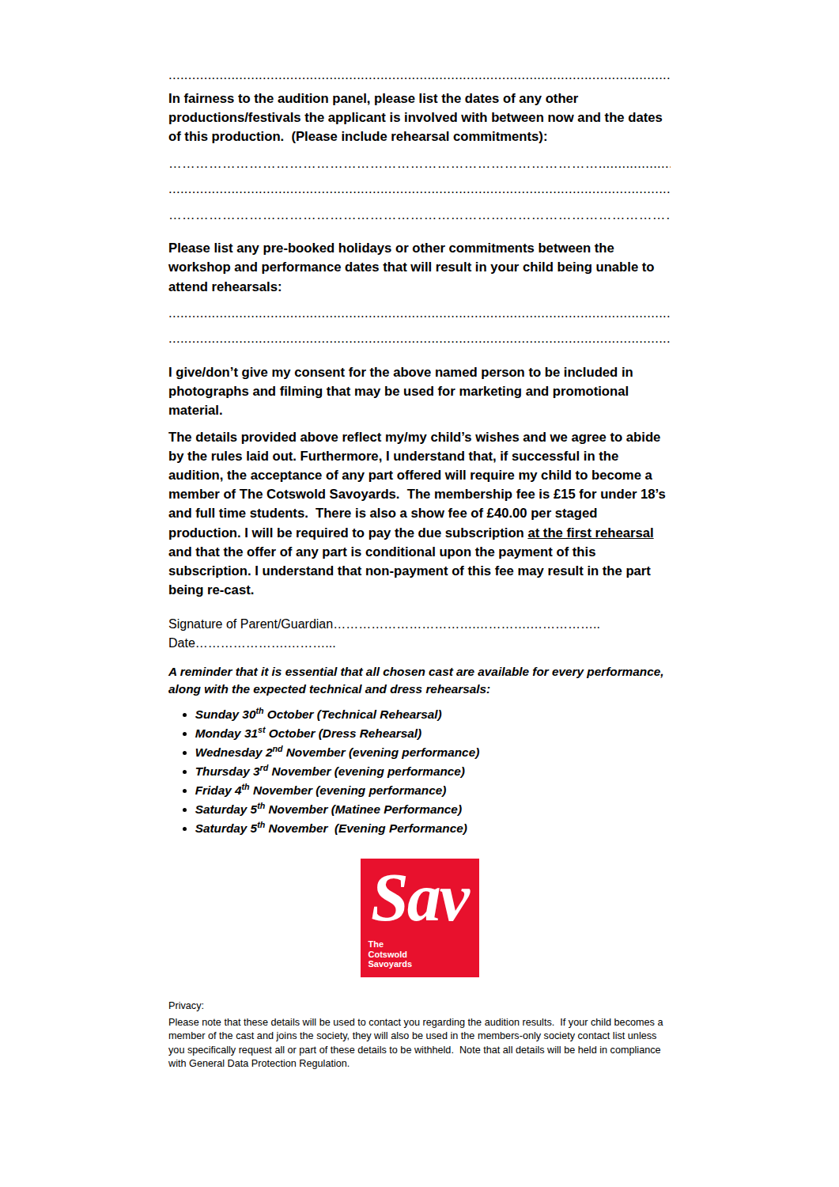.........................................................................................................................................................
In fairness to the audition panel, please list the dates of any other productions/festivals the applicant is involved with between now and the dates of this production. (Please include rehearsal commitments):
…………………………………………………………………………………….....................................................
.........................................................................................................................................................
……………………………………………………………………………………………………………………………
Please list any pre-booked holidays or other commitments between the workshop and performance dates that will result in your child being unable to attend rehearsals:
.........................................................................................................................................................
.........................................................................................................................................................
I give/don’t give my consent for the above named person to be included in photographs and filming that may be used for marketing and promotional material.
The details provided above reflect my/my child’s wishes and we agree to abide by the rules laid out. Furthermore, I understand that, if successful in the audition, the acceptance of any part offered will require my child to become a member of The Cotswold Savoyards. The membership fee is £15 for under 18’s and full time students. There is also a show fee of £40.00 per staged production. I will be required to pay the due subscription at the first rehearsal and that the offer of any part is conditional upon the payment of this subscription. I understand that non-payment of this fee may result in the part being re-cast.
Signature of Parent/Guardian…………………………….………….…………….. Date………………….………...
A reminder that it is essential that all chosen cast are available for every performance, along with the expected technical and dress rehearsals:
Sunday 30th October (Technical Rehearsal)
Monday 31st October (Dress Rehearsal)
Wednesday 2nd November (evening performance)
Thursday 3rd November (evening performance)
Friday 4th November (evening performance)
Saturday 5th November (Matinee Performance)
Saturday 5th November (Evening Performance)
Sav
The
Cotswold
Savoyards
Privacy:
Please note that these details will be used to contact you regarding the audition results. If your child becomes a member of the cast and joins the society, they will also be used in the members-only society contact list unless you specifically request all or part of these details to be withheld. Note that all details will be held in compliance with General Data Protection Regulation.